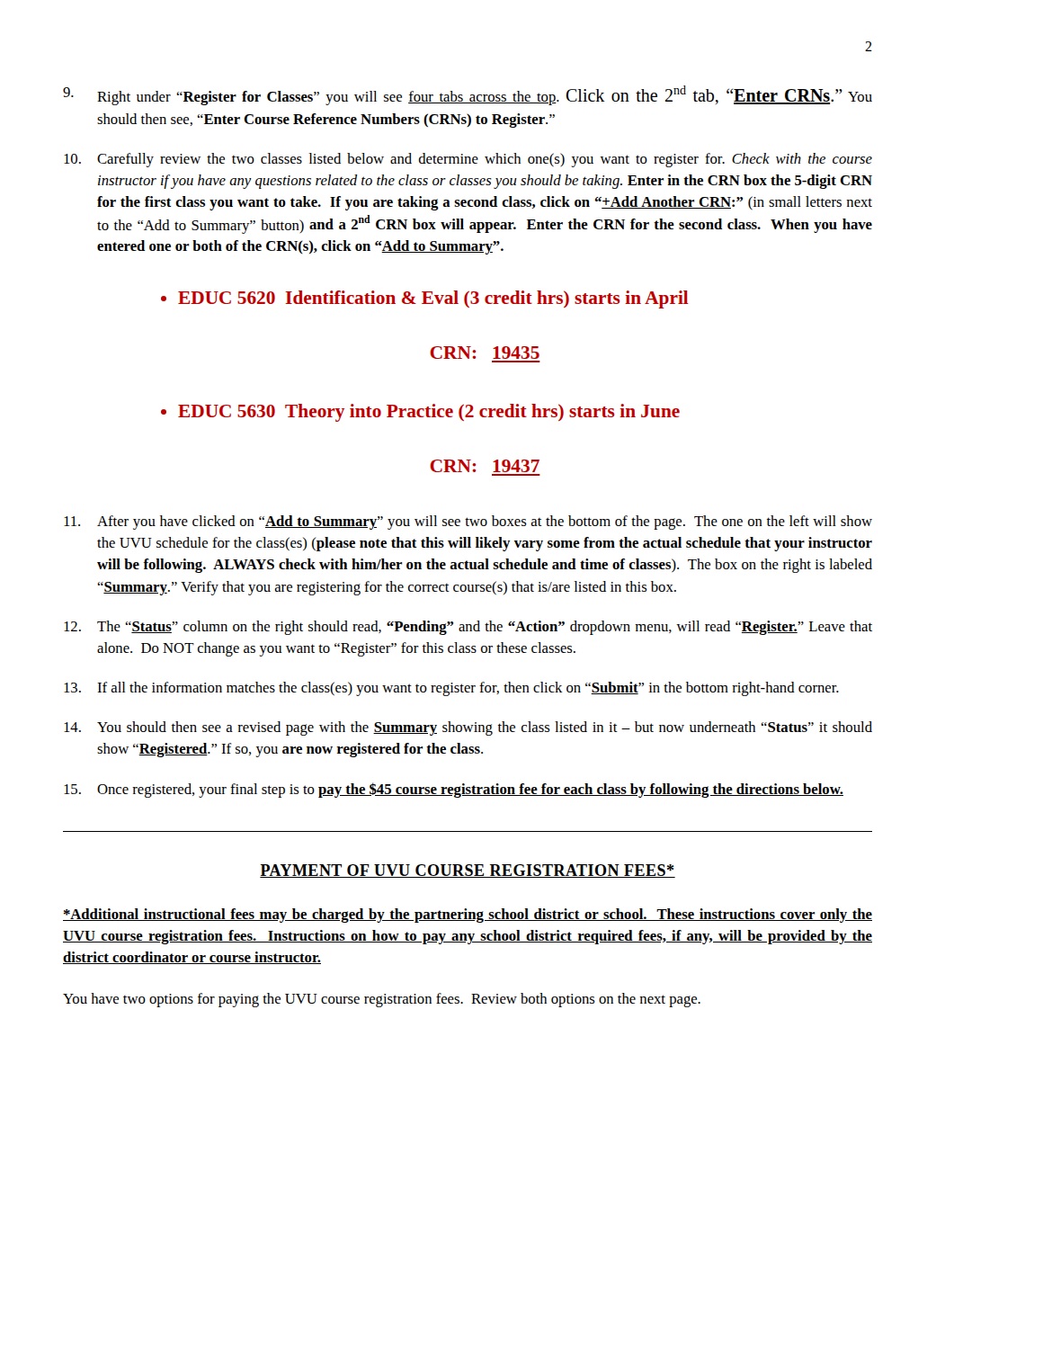2
Right under “Register for Classes” you will see four tabs across the top. Click on the 2nd tab, “Enter CRNs.” You should then see, “Enter Course Reference Numbers (CRNs) to Register.”
Carefully review the two classes listed below and determine which one(s) you want to register for. Check with the course instructor if you have any questions related to the class or classes you should be taking. Enter in the CRN box the 5-digit CRN for the first class you want to take. If you are taking a second class, click on “+Add Another CRN:” (in small letters next to the “Add to Summary” button) and a 2nd CRN box will appear. Enter the CRN for the second class. When you have entered one or both of the CRN(s), click on “Add to Summary”.
EDUC 5620 Identification & Eval (3 credit hrs) starts in April
CRN: 19435
EDUC 5630 Theory into Practice (2 credit hrs) starts in June
CRN: 19437
After you have clicked on “Add to Summary” you will see two boxes at the bottom of the page. The one on the left will show the UVU schedule for the class(es) (please note that this will likely vary some from the actual schedule that your instructor will be following. ALWAYS check with him/her on the actual schedule and time of classes). The box on the right is labeled “Summary.” Verify that you are registering for the correct course(s) that is/are listed in this box.
The “Status” column on the right should read, “Pending” and the “Action” dropdown menu, will read “Register.” Leave that alone. Do NOT change as you want to “Register” for this class or these classes.
If all the information matches the class(es) you want to register for, then click on “Submit” in the bottom right-hand corner.
You should then see a revised page with the Summary showing the class listed in it – but now underneath “Status” it should show “Registered.” If so, you are now registered for the class.
Once registered, your final step is to pay the $45 course registration fee for each class by following the directions below.
PAYMENT OF UVU COURSE REGISTRATION FEES*
*Additional instructional fees may be charged by the partnering school district or school. These instructions cover only the UVU course registration fees. Instructions on how to pay any school district required fees, if any, will be provided by the district coordinator or course instructor.
You have two options for paying the UVU course registration fees. Review both options on the next page.